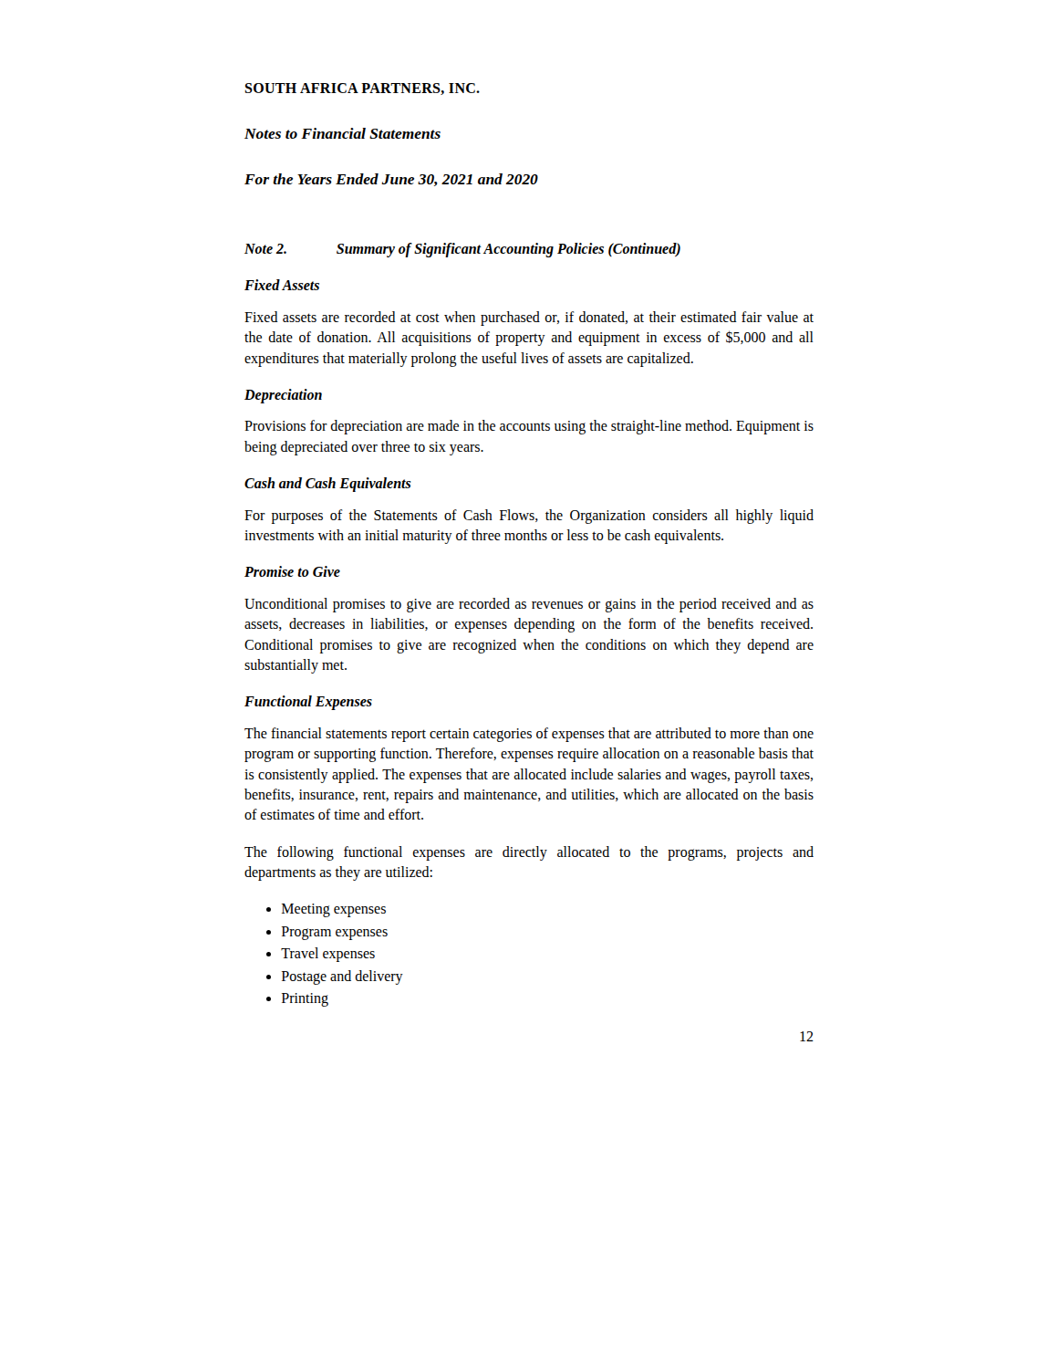SOUTH AFRICA PARTNERS, INC.
Notes to Financial Statements
For the Years Ended June 30, 2021 and 2020
Note 2. Summary of Significant Accounting Policies (Continued)
Fixed Assets
Fixed assets are recorded at cost when purchased or, if donated, at their estimated fair value at the date of donation. All acquisitions of property and equipment in excess of $5,000 and all expenditures that materially prolong the useful lives of assets are capitalized.
Depreciation
Provisions for depreciation are made in the accounts using the straight-line method. Equipment is being depreciated over three to six years.
Cash and Cash Equivalents
For purposes of the Statements of Cash Flows, the Organization considers all highly liquid investments with an initial maturity of three months or less to be cash equivalents.
Promise to Give
Unconditional promises to give are recorded as revenues or gains in the period received and as assets, decreases in liabilities, or expenses depending on the form of the benefits received. Conditional promises to give are recognized when the conditions on which they depend are substantially met.
Functional Expenses
The financial statements report certain categories of expenses that are attributed to more than one program or supporting function. Therefore, expenses require allocation on a reasonable basis that is consistently applied. The expenses that are allocated include salaries and wages, payroll taxes, benefits, insurance, rent, repairs and maintenance, and utilities, which are allocated on the basis of estimates of time and effort.
The following functional expenses are directly allocated to the programs, projects and departments as they are utilized:
Meeting expenses
Program expenses
Travel expenses
Postage and delivery
Printing
12